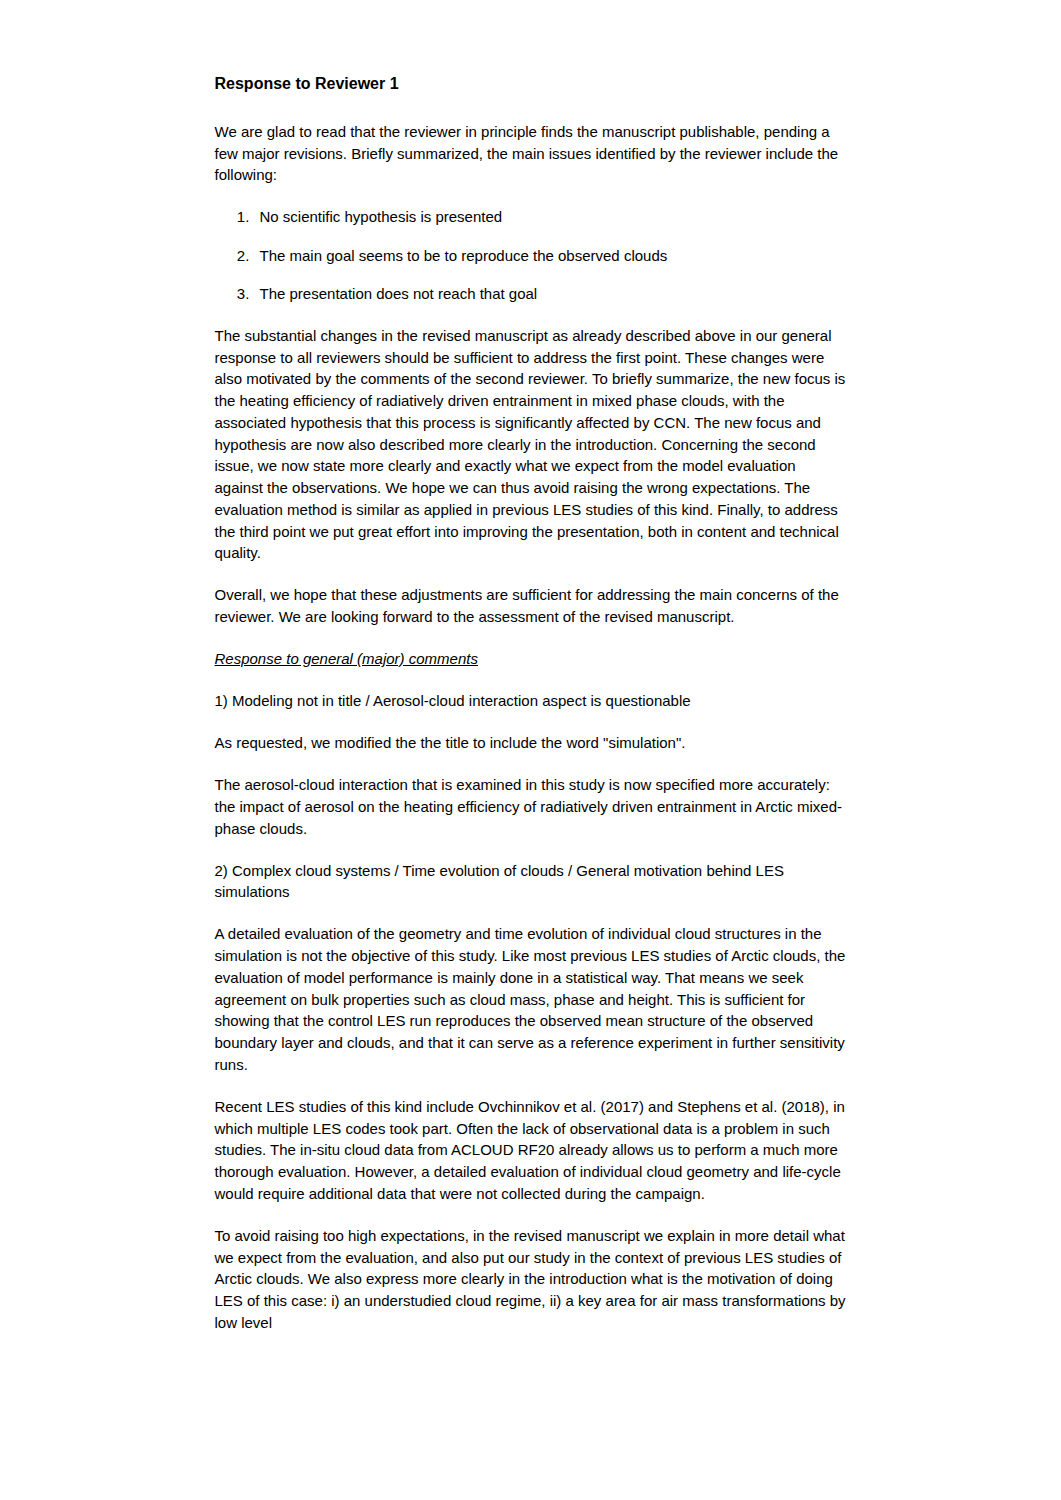Response to Reviewer 1
We are glad to read that the reviewer in principle finds the manuscript publishable, pending a few major revisions. Briefly summarized, the main issues identified by the reviewer include the following:
No scientific hypothesis is presented
The main goal seems to be to reproduce the observed clouds
The presentation does not reach that goal
The substantial changes in the revised manuscript as already described above in our general response to all reviewers should be sufficient to address the first point. These changes were also motivated by the comments of the second reviewer. To briefly summarize, the new focus is the heating efficiency of radiatively driven entrainment in mixed phase clouds, with the associated hypothesis that this process is significantly affected by CCN. The new focus and hypothesis are now also described more clearly in the introduction. Concerning the second issue, we now state more clearly and exactly what we expect from the model evaluation against the observations. We hope we can thus avoid raising the wrong expectations. The evaluation method is similar as applied in previous LES studies of this kind. Finally, to address the third point we put great effort into improving the presentation, both in content and technical quality.
Overall, we hope that these adjustments are sufficient for addressing the main concerns of the reviewer. We are looking forward to the assessment of the revised manuscript.
Response to general (major) comments
1) Modeling not in title / Aerosol-cloud interaction aspect is questionable
As requested, we modified the the title to include the word "simulation".
The aerosol-cloud interaction that is examined in this study is now specified more accurately: the impact of aerosol on the heating efficiency of radiatively driven entrainment in Arctic mixed-phase clouds.
2) Complex cloud systems / Time evolution of clouds / General motivation behind LES simulations
A detailed evaluation of the geometry and time evolution of individual cloud structures in the simulation is not the objective of this study. Like most previous LES studies of Arctic clouds, the evaluation of model performance is mainly done in a statistical way. That means we seek agreement on bulk properties such as cloud mass, phase and height. This is sufficient for showing that the control LES run reproduces the observed mean structure of the observed boundary layer and clouds, and that it can serve as a reference experiment in further sensitivity runs.
Recent LES studies of this kind include Ovchinnikov et al. (2017) and Stephens et al. (2018), in which multiple LES codes took part. Often the lack of observational data is a problem in such studies. The in-situ cloud data from ACLOUD RF20 already allows us to perform a much more thorough evaluation. However, a detailed evaluation of individual cloud geometry and life-cycle would require additional data that were not collected during the campaign.
To avoid raising too high expectations, in the revised manuscript we explain in more detail what we expect from the evaluation, and also put our study in the context of previous LES studies of Arctic clouds. We also express more clearly in the introduction what is the motivation of doing LES of this case: i) an understudied cloud regime, ii) a key area for air mass transformations by low level